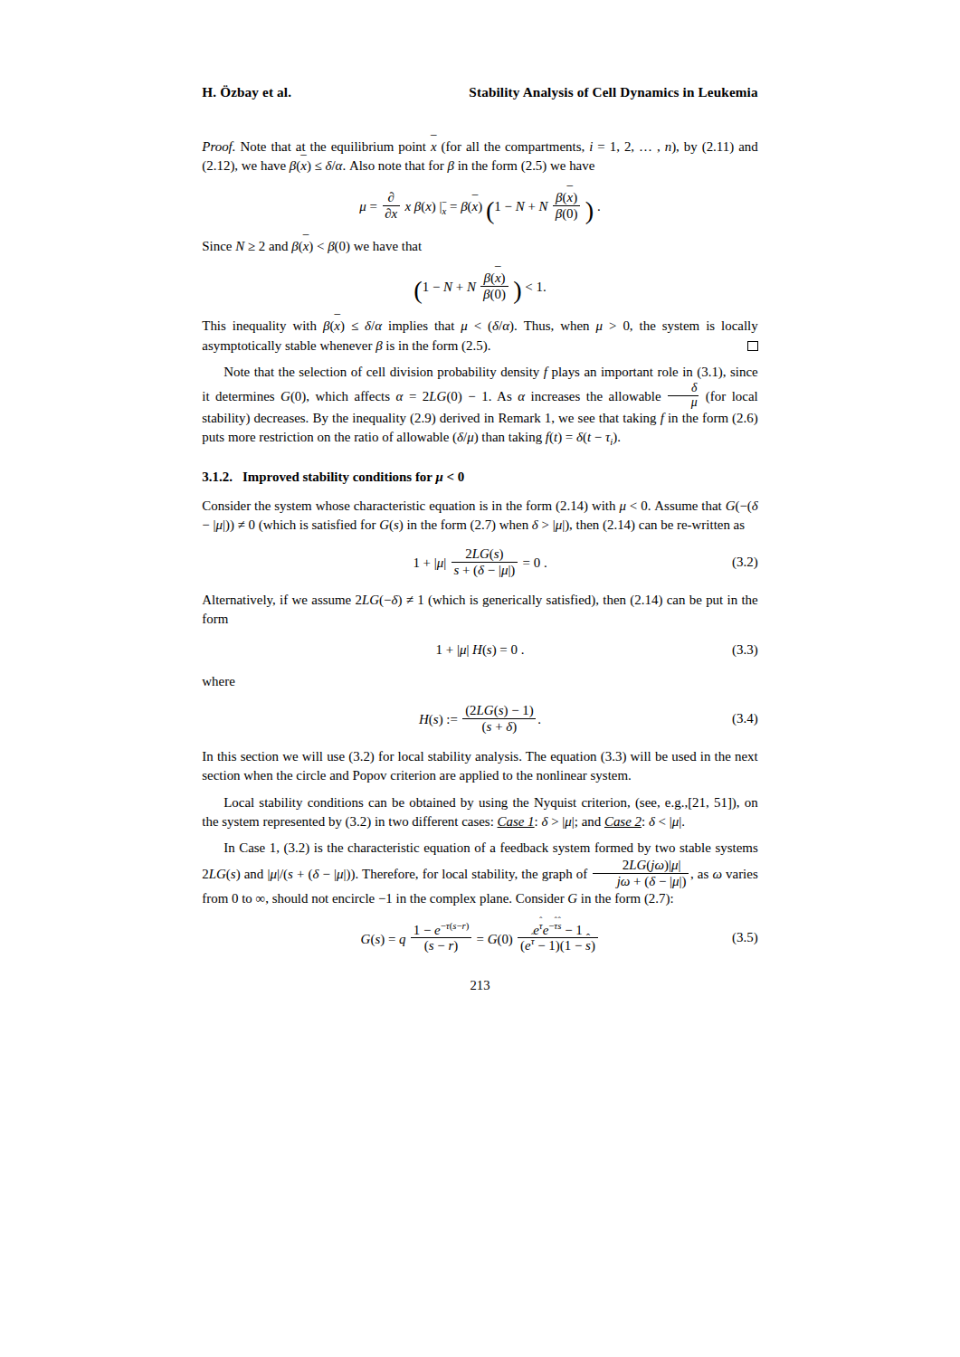H. Özbay et al.
Stability Analysis of Cell Dynamics in Leukemia
Proof. Note that at the equilibrium point ̅x (for all the compartments, i = 1, 2, … , n), by (2.11) and (2.12), we have β(̅x) ≤ δ/α. Also note that for β in the form (2.5) we have
μ = ∂∂x x β(x) |̅x = β(̅x) (1 − N + N β(̅x) β(0) ) .
Since N ≥ 2 and β(̅x) < β(0) we have that
(1 − N + N β(̅x) β(0) ) < 1.
This inequality with β(̅x) ≤ δ/α implies that μ < (δ/α). Thus, when μ > 0, the system is locally asymptotically stable whenever β is in the form (2.5).
Note that the selection of cell division probability density f plays an important role in (3.1), since it determines G(0), which affects α = 2LG(0) − 1. As α increases the allowable δμ (for local stability) decreases. By the inequality (2.9) derived in Remark 1, we see that taking f in the form (2.6) puts more restriction on the ratio of allowable (δ/μ) than taking f(t) = δ(t − τi).
3.1.2. Improved stability conditions for μ < 0
Consider the system whose characteristic equation is in the form (2.14) with μ < 0. Assume that G(−(δ − |μ|)) ≠ 0 (which is satisfied for G(s) in the form (2.7) when δ > |μ|), then (2.14) can be re-written as
1 + |μ| 2LG(s) s + (δ − |μ|) = 0 . (3.2)
Alternatively, if we assume 2LG(−δ) ≠ 1 (which is generically satisfied), then (2.14) can be put in the form
1 + |μ| H(s) = 0 . (3.3)
where
H(s) := (2LG(s) − 1)(s + δ). (3.4)
In this section we will use (3.2) for local stability analysis. The equation (3.3) will be used in the next section when the circle and Popov criterion are applied to the nonlinear system.
Local stability conditions can be obtained by using the Nyquist criterion, (see, e.g.,[21, 51]), on the system represented by (3.2) in two different cases: Case 1: δ > |μ|; and Case 2: δ < |μ|.
In Case 1, (3.2) is the characteristic equation of a feedback system formed by two stable systems 2LG(s) and |μ|/(s + (δ − |μ|)). Therefore, for local stability, the graph of 2LG(jω)|μ|jω + (δ − |μ|), as ω varies from 0 to ∞, should not encircle −1 in the complex plane. Consider G in the form (2.7):
G(s) = q 1 − e−τ(s−r)(s − r) = G(0) êτe−̂τ̂s − 1(êτ − 1)(1 − ̂s) (3.5)
213